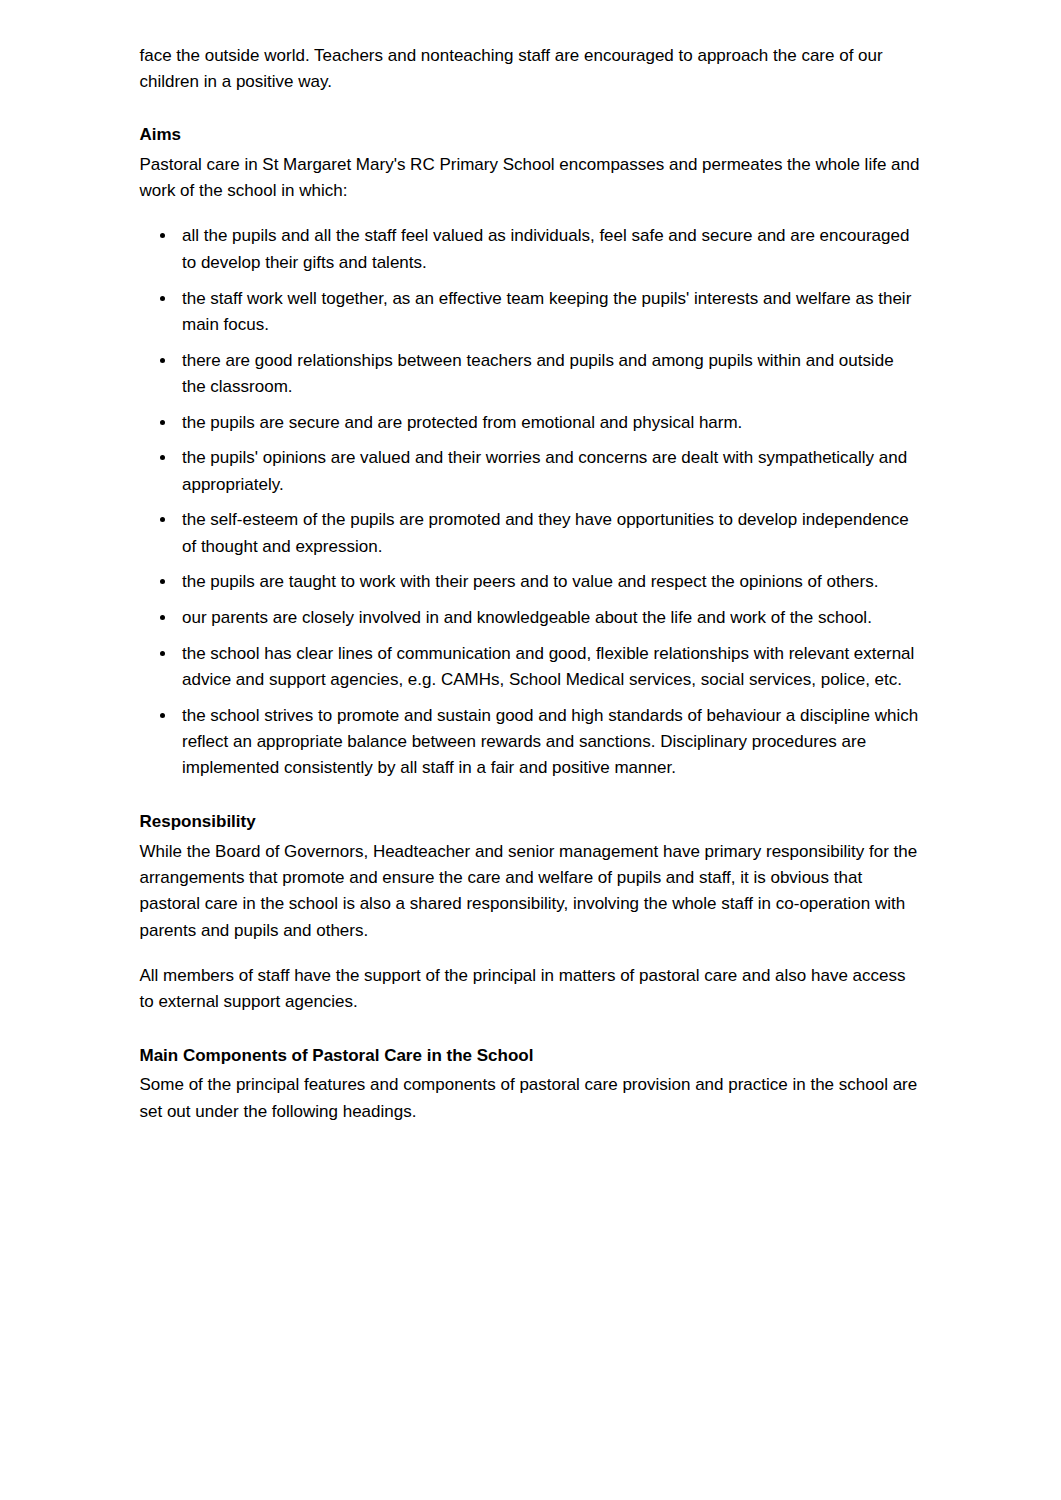face the outside world. Teachers and nonteaching staff are encouraged to approach the care of our children in a positive way.
Aims
Pastoral care in St Margaret Mary's RC Primary School encompasses and permeates the whole life and work of the school in which:
all the pupils and all the staff feel valued as individuals, feel safe and secure and are encouraged to develop their gifts and talents.
the staff work well together, as an effective team keeping the pupils' interests and welfare as their main focus.
there are good relationships between teachers and pupils and among pupils within and outside the classroom.
the pupils are secure and are protected from emotional and physical harm.
the pupils' opinions are valued and their worries and concerns are dealt with sympathetically and appropriately.
the self-esteem of the pupils are promoted and they have opportunities to develop independence of thought and expression.
the pupils are taught to work with their peers and to value and respect the opinions of others.
our parents are closely involved in and knowledgeable about the life and work of the school.
the school has clear lines of communication and good, flexible relationships with relevant external advice and support agencies, e.g. CAMHs, School Medical services, social services, police, etc.
the school strives to promote and sustain good and high standards of behaviour a discipline which reflect an appropriate balance between rewards and sanctions. Disciplinary procedures are implemented consistently by all staff in a fair and positive manner.
Responsibility
While the Board of Governors, Headteacher and senior management have primary responsibility for the arrangements that promote and ensure the care and welfare of pupils and staff, it is obvious that pastoral care in the school is also a shared responsibility, involving the whole staff in co-operation with parents and pupils and others.
All members of staff have the support of the principal in matters of pastoral care and also have access to external support agencies.
Main Components of Pastoral Care in the School
Some of the principal features and components of pastoral care provision and practice in the school are set out under the following headings.